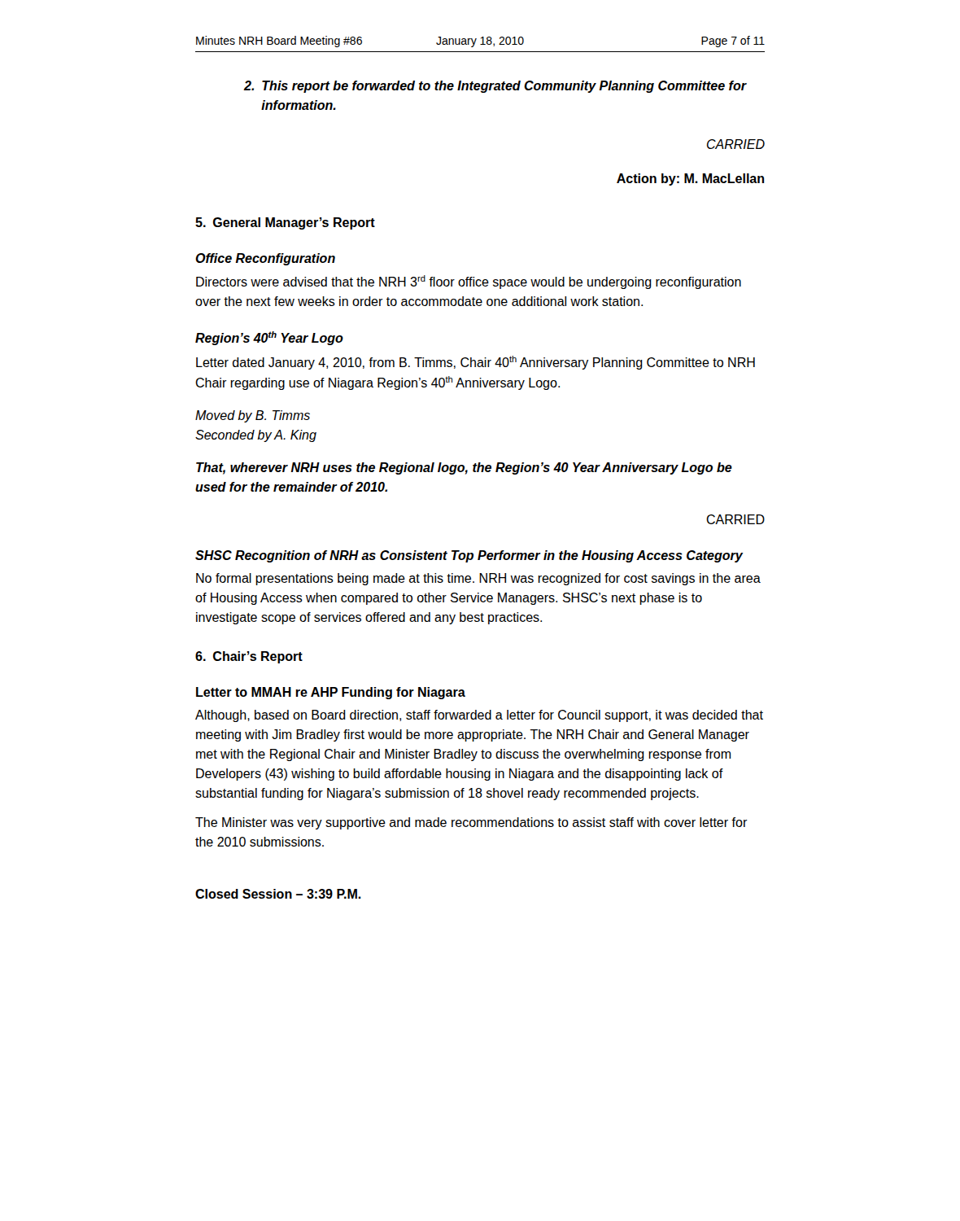Minutes NRH Board Meeting #86 January 18, 2010 Page 7 of 11
2. This report be forwarded to the Integrated Community Planning Committee for information.
CARRIED
Action by: M. MacLellan
5. General Manager’s Report
Office Reconfiguration
Directors were advised that the NRH 3rd floor office space would be undergoing reconfiguration over the next few weeks in order to accommodate one additional work station.
Region’s 40th Year Logo
Letter dated January 4, 2010, from B. Timms, Chair 40th Anniversary Planning Committee to NRH Chair regarding use of Niagara Region’s 40th Anniversary Logo.
Moved by B. Timms
Seconded by A. King
That, wherever NRH uses the Regional logo, the Region’s 40 Year Anniversary Logo be used for the remainder of 2010.
CARRIED
SHSC Recognition of NRH as Consistent Top Performer in the Housing Access Category
No formal presentations being made at this time. NRH was recognized for cost savings in the area of Housing Access when compared to other Service Managers. SHSC’s next phase is to investigate scope of services offered and any best practices.
6. Chair’s Report
Letter to MMAH re AHP Funding for Niagara
Although, based on Board direction, staff forwarded a letter for Council support, it was decided that meeting with Jim Bradley first would be more appropriate. The NRH Chair and General Manager met with the Regional Chair and Minister Bradley to discuss the overwhelming response from Developers (43) wishing to build affordable housing in Niagara and the disappointing lack of substantial funding for Niagara’s submission of 18 shovel ready recommended projects.
The Minister was very supportive and made recommendations to assist staff with cover letter for the 2010 submissions.
Closed Session – 3:39 P.M.